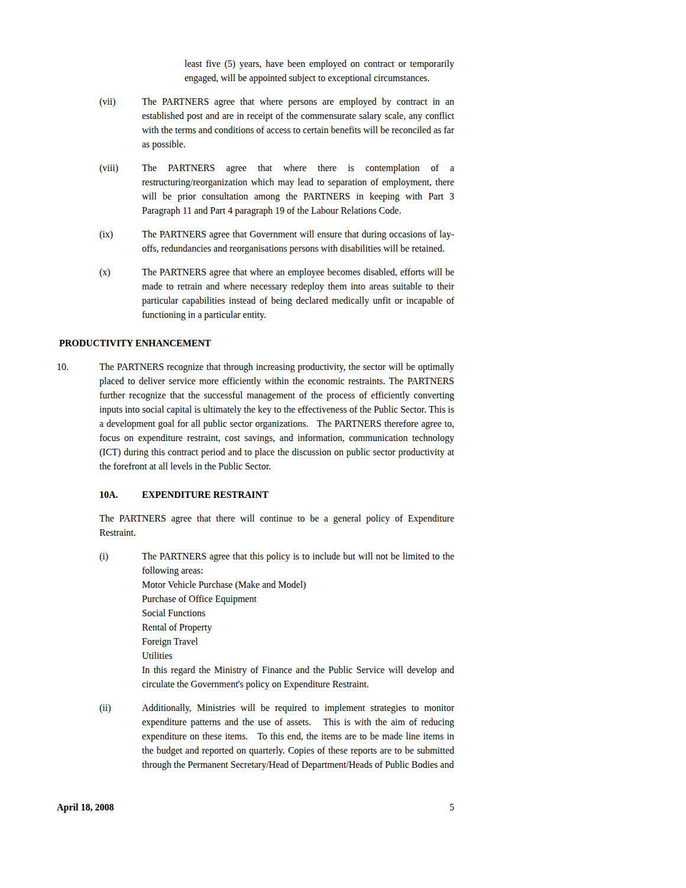least five (5) years, have been employed on contract or temporarily engaged, will be appointed subject to exceptional circumstances.
(vii)
The PARTNERS agree that where persons are employed by contract in an established post and are in receipt of the commensurate salary scale, any conflict with the terms and conditions of access to certain benefits will be reconciled as far as possible.
(viii)
The PARTNERS agree that where there is contemplation of a restructuring/reorganization which may lead to separation of employment, there will be prior consultation among the PARTNERS in keeping with Part 3 Paragraph 11 and Part 4 paragraph 19 of the Labour Relations Code.
(ix)
The PARTNERS agree that Government will ensure that during occasions of lay-offs, redundancies and reorganisations persons with disabilities will be retained.
(x)
The PARTNERS agree that where an employee becomes disabled, efforts will be made to retrain and where necessary redeploy them into areas suitable to their particular capabilities instead of being declared medically unfit or incapable of functioning in a particular entity.
PRODUCTIVITY ENHANCEMENT
10.
The PARTNERS recognize that through increasing productivity, the sector will be optimally placed to deliver service more efficiently within the economic restraints. The PARTNERS further recognize that the successful management of the process of efficiently converting inputs into social capital is ultimately the key to the effectiveness of the Public Sector. This is a development goal for all public sector organizations. The PARTNERS therefore agree to, focus on expenditure restraint, cost savings, and information, communication technology (ICT) during this contract period and to place the discussion on public sector productivity at the forefront at all levels in the Public Sector.
10A.
EXPENDITURE RESTRAINT
The PARTNERS agree that there will continue to be a general policy of Expenditure Restraint.
(i)
The PARTNERS agree that this policy is to include but will not be limited to the following areas:
Motor Vehicle Purchase (Make and Model)
Purchase of Office Equipment
Social Functions
Rental of Property
Foreign Travel
Utilities
In this regard the Ministry of Finance and the Public Service will develop and circulate the Government's policy on Expenditure Restraint.
(ii)
Additionally, Ministries will be required to implement strategies to monitor expenditure patterns and the use of assets. This is with the aim of reducing expenditure on these items. To this end, the items are to be made line items in the budget and reported on quarterly. Copies of these reports are to be submitted through the Permanent Secretary/Head of Department/Heads of Public Bodies and
April 18, 2008 5